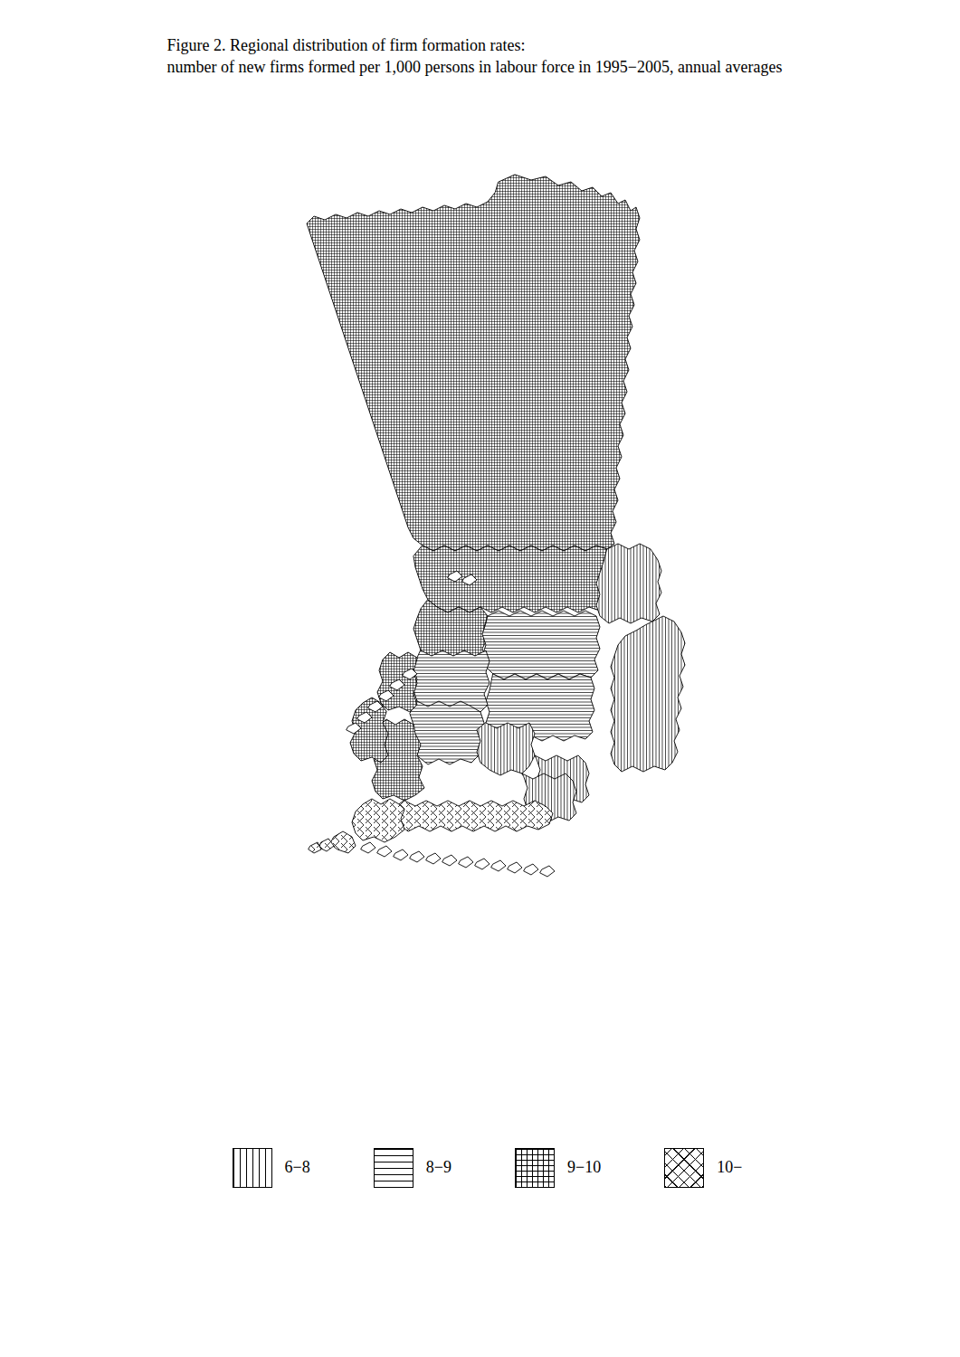Figure 2. Regional distribution of firm formation rates: number of new firms formed per 1,000 persons in labour force in 1995−2005, annual averages
6−8
8−9
9−10
10−